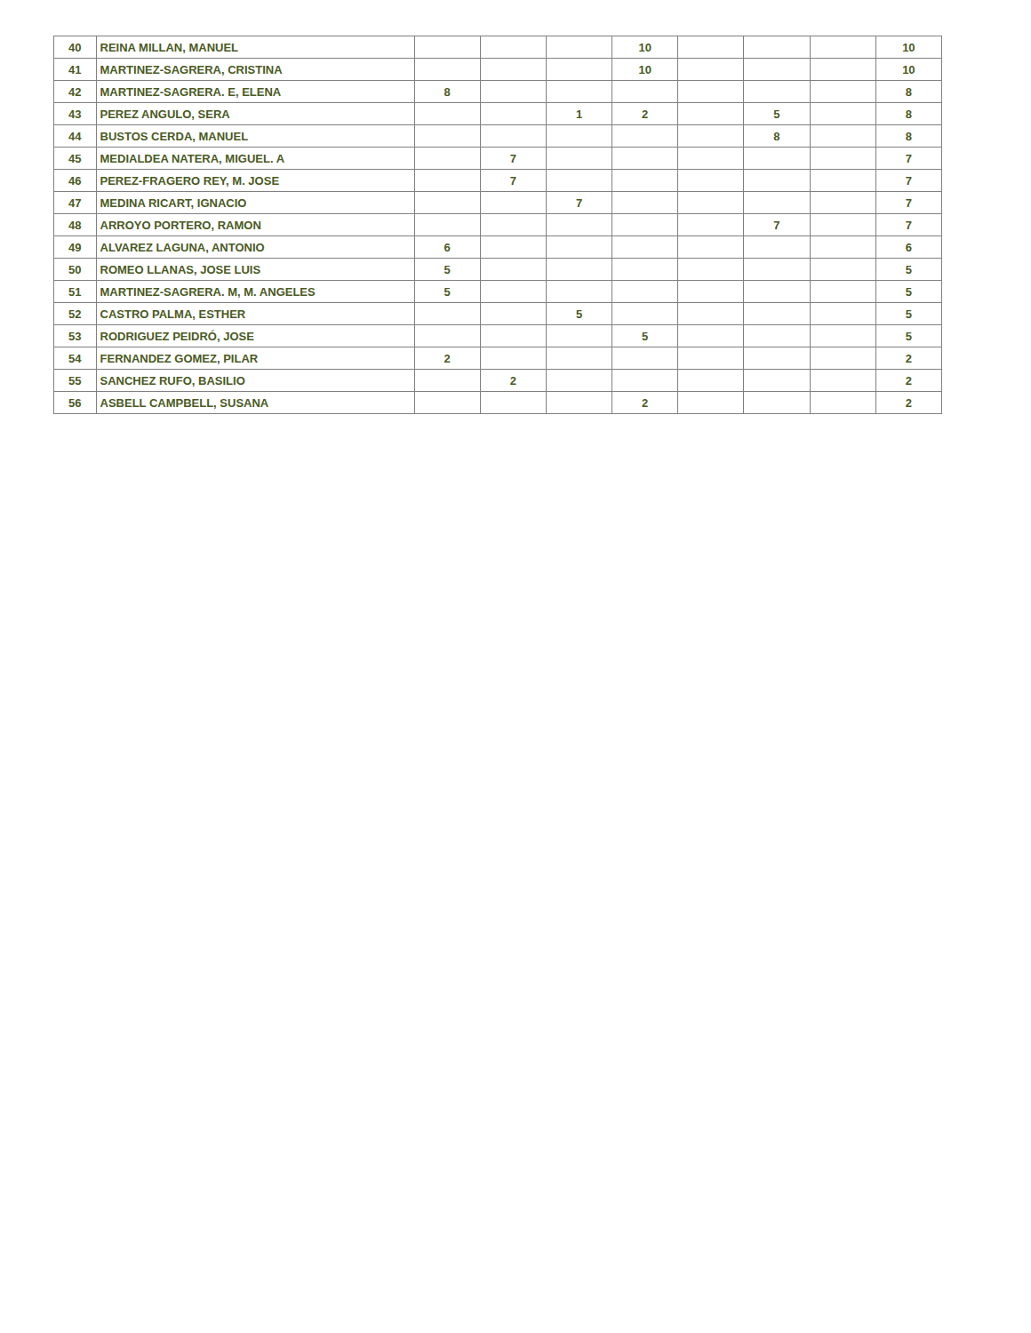| 40 | REINA MILLAN, MANUEL | | | | 10 | | | | 10 |
| 41 | MARTINEZ-SAGRERA, CRISTINA | | | | 10 | | | | 10 |
| 42 | MARTINEZ-SAGRERA. E, ELENA | 8 | | | | | | | 8 |
| 43 | PEREZ ANGULO, SERA | | | 1 | 2 | | 5 | | 8 |
| 44 | BUSTOS CERDA, MANUEL | | | | | | 8 | | 8 |
| 45 | MEDIALDEA NATERA, MIGUEL. A | | 7 | | | | | | 7 |
| 46 | PEREZ-FRAGERO REY, M. JOSE | | 7 | | | | | | 7 |
| 47 | MEDINA RICART, IGNACIO | | | 7 | | | | | 7 |
| 48 | ARROYO PORTERO, RAMON | | | | | | 7 | | 7 |
| 49 | ALVAREZ LAGUNA, ANTONIO | 6 | | | | | | | 6 |
| 50 | ROMEO LLANAS, JOSE LUIS | 5 | | | | | | | 5 |
| 51 | MARTINEZ-SAGRERA. M, M. ANGELES | 5 | | | | | | | 5 |
| 52 | CASTRO PALMA, ESTHER | | | 5 | | | | | 5 |
| 53 | RODRIGUEZ PEIDRÓ, JOSE | | | | 5 | | | | 5 |
| 54 | FERNANDEZ GOMEZ, PILAR | 2 | | | | | | | 2 |
| 55 | SANCHEZ RUFO, BASILIO | | 2 | | | | | | 2 |
| 56 | ASBELL CAMPBELL, SUSANA | | | | 2 | | | | 2 |